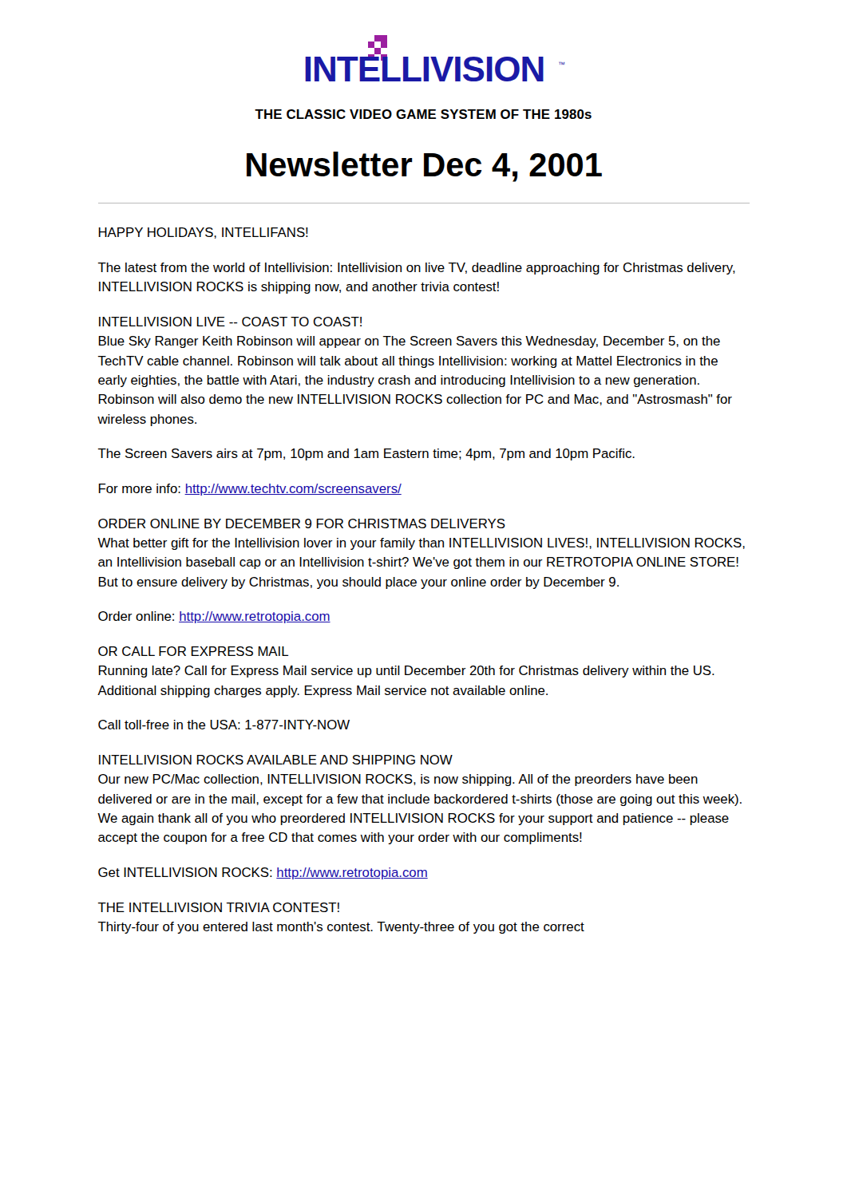INTELLIVISION ™
THE CLASSIC VIDEO GAME SYSTEM OF THE 1980s
Newsletter Dec 4, 2001
HAPPY HOLIDAYS, INTELLIFANS!
The latest from the world of Intellivision: Intellivision on live TV, deadline approaching for Christmas delivery, INTELLIVISION ROCKS is shipping now, and another trivia contest!
INTELLIVISION LIVE -- COAST TO COAST!
Blue Sky Ranger Keith Robinson will appear on The Screen Savers this Wednesday, December 5, on the TechTV cable channel. Robinson will talk about all things Intellivision: working at Mattel Electronics in the early eighties, the battle with Atari, the industry crash and introducing Intellivision to a new generation. Robinson will also demo the new INTELLIVISION ROCKS collection for PC and Mac, and "Astrosmash" for wireless phones.
The Screen Savers airs at 7pm, 10pm and 1am Eastern time; 4pm, 7pm and 10pm Pacific.
For more info: http://www.techtv.com/screensavers/
ORDER ONLINE BY DECEMBER 9 FOR CHRISTMAS DELIVERYS
What better gift for the Intellivision lover in your family than INTELLIVISION LIVES!, INTELLIVISION ROCKS, an Intellivision baseball cap or an Intellivision t-shirt? We've got them in our RETROTOPIA ONLINE STORE! But to ensure delivery by Christmas, you should place your online order by December 9.
Order online: http://www.retrotopia.com
OR CALL FOR EXPRESS MAIL
Running late? Call for Express Mail service up until December 20th for Christmas delivery within the US. Additional shipping charges apply. Express Mail service not available online.
Call toll-free in the USA: 1-877-INTY-NOW
INTELLIVISION ROCKS AVAILABLE AND SHIPPING NOW
Our new PC/Mac collection, INTELLIVISION ROCKS, is now shipping. All of the preorders have been delivered or are in the mail, except for a few that include backordered t-shirts (those are going out this week). We again thank all of you who preordered INTELLIVISION ROCKS for your support and patience -- please accept the coupon for a free CD that comes with your order with our compliments!
Get INTELLIVISION ROCKS: http://www.retrotopia.com
THE INTELLIVISION TRIVIA CONTEST!
Thirty-four of you entered last month's contest. Twenty-three of you got the correct